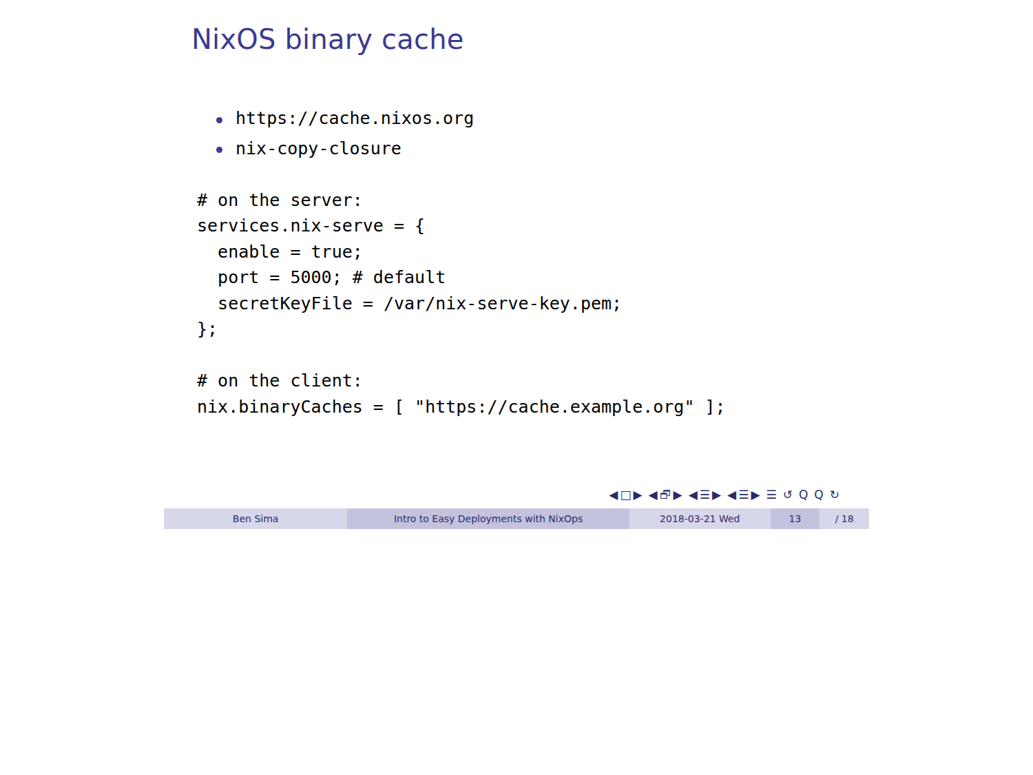NixOS binary cache
https://cache.nixos.org
nix-copy-closure
# on the server:
services.nix-serve = {
  enable = true;
  port = 5000; # default
  secretKeyFile = /var/nix-serve-key.pem;
};

# on the client:
nix.binaryCaches = [ "https://cache.example.org" ];
◀□▶◀🗗▶◀☰▶◀☰▶☰↺QQ↻
Ben Sima
Intro to Easy Deployments with NixOps
2018-03-21 Wed
13
/ 18